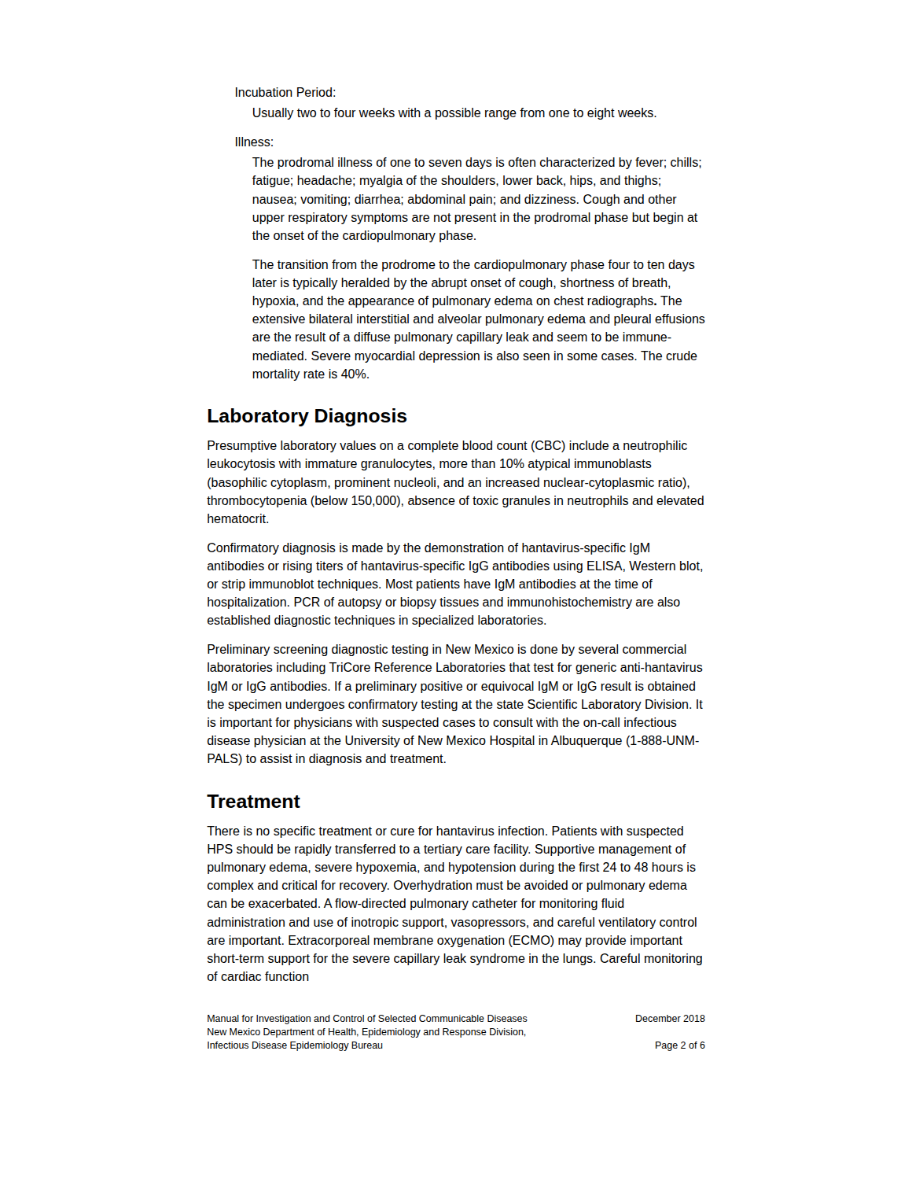Incubation Period:
Usually two to four weeks with a possible range from one to eight weeks.
Illness:
The prodromal illness of one to seven days is often characterized by fever; chills; fatigue; headache; myalgia of the shoulders, lower back, hips, and thighs; nausea; vomiting; diarrhea; abdominal pain; and dizziness. Cough and other upper respiratory symptoms are not present in the prodromal phase but begin at the onset of the cardiopulmonary phase.
The transition from the prodrome to the cardiopulmonary phase four to ten days later is typically heralded by the abrupt onset of cough, shortness of breath, hypoxia, and the appearance of pulmonary edema on chest radiographs. The extensive bilateral interstitial and alveolar pulmonary edema and pleural effusions are the result of a diffuse pulmonary capillary leak and seem to be immune-mediated. Severe myocardial depression is also seen in some cases. The crude mortality rate is 40%.
Laboratory Diagnosis
Presumptive laboratory values on a complete blood count (CBC) include a neutrophilic leukocytosis with immature granulocytes, more than 10% atypical immunoblasts (basophilic cytoplasm, prominent nucleoli, and an increased nuclear-cytoplasmic ratio), thrombocytopenia (below 150,000), absence of toxic granules in neutrophils and elevated hematocrit.
Confirmatory diagnosis is made by the demonstration of hantavirus-specific IgM antibodies or rising titers of hantavirus-specific IgG antibodies using ELISA, Western blot, or strip immunoblot techniques. Most patients have IgM antibodies at the time of hospitalization. PCR of autopsy or biopsy tissues and immunohistochemistry are also established diagnostic techniques in specialized laboratories.
Preliminary screening diagnostic testing in New Mexico is done by several commercial laboratories including TriCore Reference Laboratories that test for generic anti-hantavirus IgM or IgG antibodies. If a preliminary positive or equivocal IgM or IgG result is obtained the specimen undergoes confirmatory testing at the state Scientific Laboratory Division. It is important for physicians with suspected cases to consult with the on-call infectious disease physician at the University of New Mexico Hospital in Albuquerque (1-888-UNM-PALS) to assist in diagnosis and treatment.
Treatment
There is no specific treatment or cure for hantavirus infection. Patients with suspected HPS should be rapidly transferred to a tertiary care facility. Supportive management of pulmonary edema, severe hypoxemia, and hypotension during the first 24 to 48 hours is complex and critical for recovery. Overhydration must be avoided or pulmonary edema can be exacerbated. A flow-directed pulmonary catheter for monitoring fluid administration and use of inotropic support, vasopressors, and careful ventilatory control are important. Extracorporeal membrane oxygenation (ECMO) may provide important short-term support for the severe capillary leak syndrome in the lungs. Careful monitoring of cardiac function
Manual for Investigation and Control of Selected Communicable Diseases
New Mexico Department of Health, Epidemiology and Response Division,
Infectious Disease Epidemiology Bureau
December 2018
Page 2 of 6